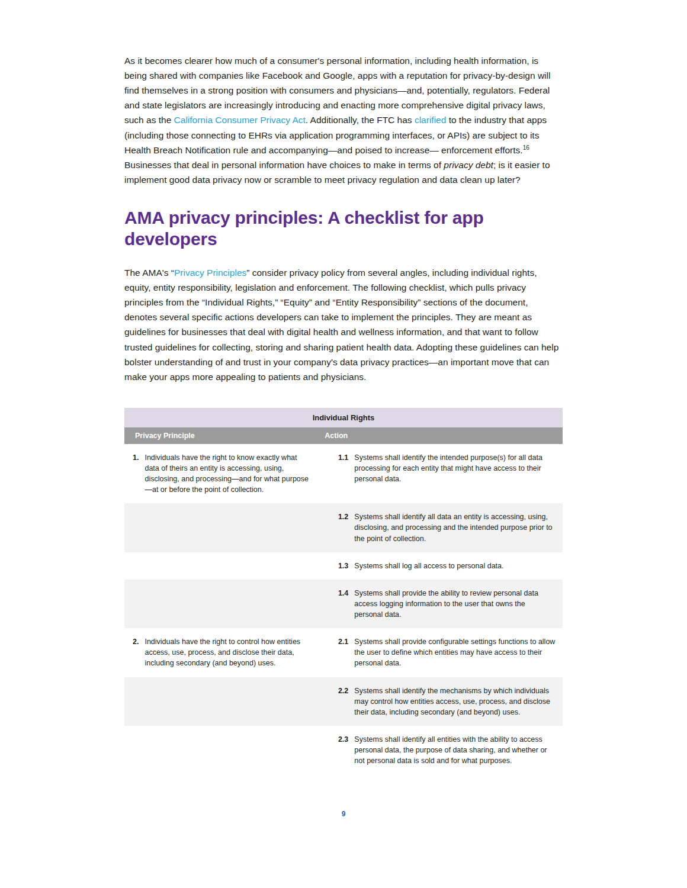As it becomes clearer how much of a consumer's personal information, including health information, is being shared with companies like Facebook and Google, apps with a reputation for privacy-by-design will find themselves in a strong position with consumers and physicians—and, potentially, regulators. Federal and state legislators are increasingly introducing and enacting more comprehensive digital privacy laws, such as the California Consumer Privacy Act. Additionally, the FTC has clarified to the industry that apps (including those connecting to EHRs via application programming interfaces, or APIs) are subject to its Health Breach Notification rule and accompanying—and poised to increase— enforcement efforts.16 Businesses that deal in personal information have choices to make in terms of privacy debt; is it easier to implement good data privacy now or scramble to meet privacy regulation and data clean up later?
AMA privacy principles: A checklist for app developers
The AMA's “Privacy Principles” consider privacy policy from several angles, including individual rights, equity, entity responsibility, legislation and enforcement. The following checklist, which pulls privacy principles from the “Individual Rights,” “Equity” and “Entity Responsibility” sections of the document, denotes several specific actions developers can take to implement the principles. They are meant as guidelines for businesses that deal with digital health and wellness information, and that want to follow trusted guidelines for collecting, storing and sharing patient health data. Adopting these guidelines can help bolster understanding of and trust in your company's data privacy practices—an important move that can make your apps more appealing to patients and physicians.
| Individual Rights |
| --- |
| Privacy Principle | Action |
| 1. | Individuals have the right to know exactly what data of theirs an entity is accessing, using, disclosing, and processing—and for what purpose—at or before the point of collection. | 1.1 | Systems shall identify the intended purpose(s) for all data processing for each entity that might have access to their personal data. |
| | | 1.2 | Systems shall identify all data an entity is accessing, using, disclosing, and processing and the intended purpose prior to the point of collection. |
| | | 1.3 | Systems shall log all access to personal data. |
| | | 1.4 | Systems shall provide the ability to review personal data access logging information to the user that owns the personal data. |
| 2. | Individuals have the right to control how entities access, use, process, and disclose their data, including secondary (and beyond) uses. | 2.1 | Systems shall provide configurable settings functions to allow the user to define which entities may have access to their personal data. |
| | | 2.2 | Systems shall identify the mechanisms by which individuals may control how entities access, use, process, and disclose their data, including secondary (and beyond) uses. |
| | | 2.3 | Systems shall identify all entities with the ability to access personal data, the purpose of data sharing, and whether or not personal data is sold and for what purposes. |
9